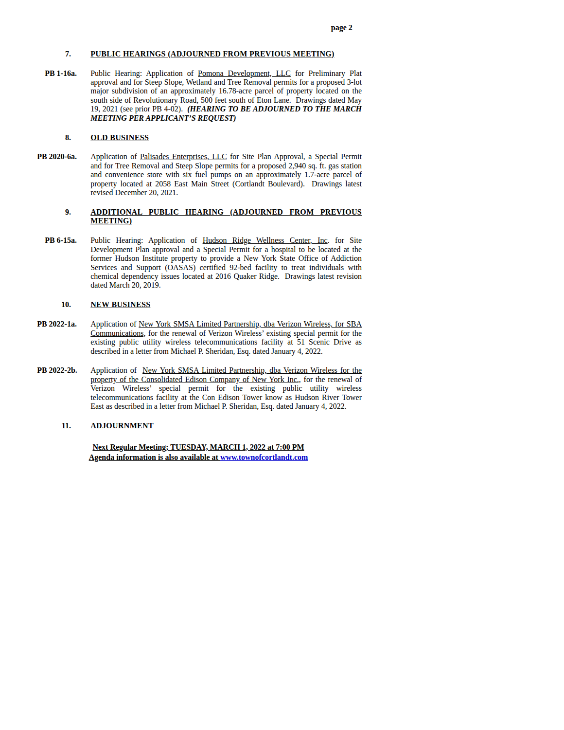page 2
| 7. | | PUBLIC HEARINGS (ADJOURNED FROM PREVIOUS MEETING) |
| PB 1-16 | a. | Public Hearing: Application of Pomona Development, LLC for Preliminary Plat approval and for Steep Slope, Wetland and Tree Removal permits for a proposed 3-lot major subdivision of an approximately 16.78-acre parcel of property located on the south side of Revolutionary Road, 500 feet south of Eton Lane. Drawings dated May 19, 2021 (see prior PB 4-02). (HEARING TO BE ADJOURNED TO THE MARCH MEETING PER APPLICANT’S REQUEST) |
| 8. | | OLD BUSINESS |
| PB 2020-6 | a. | Application of Palisades Enterprises, LLC for Site Plan Approval, a Special Permit and for Tree Removal and Steep Slope permits for a proposed 2,940 sq. ft. gas station and convenience store with six fuel pumps on an approximately 1.7-acre parcel of property located at 2058 East Main Street (Cortlandt Boulevard). Drawings latest revised December 20, 2021. |
| 9. | | ADDITIONAL PUBLIC HEARING (ADJOURNED FROM PREVIOUS MEETING) |
| PB 6-15 | a. | Public Hearing: Application of Hudson Ridge Wellness Center, Inc . for Site Development Plan approval and a Special Permit for a hospital to be located at the former Hudson Institute property to provide a New York State Office of Addiction Services and Support (OASAS) certified 92-bed facility to treat individuals with chemical dependency issues located at 2016 Quaker Ridge. Drawings latest revision dated March 20, 2019. |
| 10. | | NEW BUSINESS |
| PB 2022-1 | a. | Application of New York SMSA Limited Partnership, dba Verizon Wireless, for SBA Communications, for the renewal of Verizon Wireless’ existing special permit for the existing public utility wireless telecommunications facility at 51 Scenic Drive as described in a letter from Michael P. Sheridan, Esq. dated January 4, 2022. |
| PB 2022-2 | b. | Application of New York SMSA Limited Partnership, dba Verizon Wireless for the property of the Consolidated Edison Company of New York Inc., for the renewal of Verizon Wireless’ special permit for the existing public utility wireless telecommunications facility at the Con Edison Tower know as Hudson River Tower East as described in a letter from Michael P. Sheridan, Esq. dated January 4, 2022. |
| 11. | | ADJOURNMENT |
Next Regular Meeting; TUESDAY, MARCH 1, 2022 at 7:00 PM
Agenda information is also available at www.townofcortlandt.com